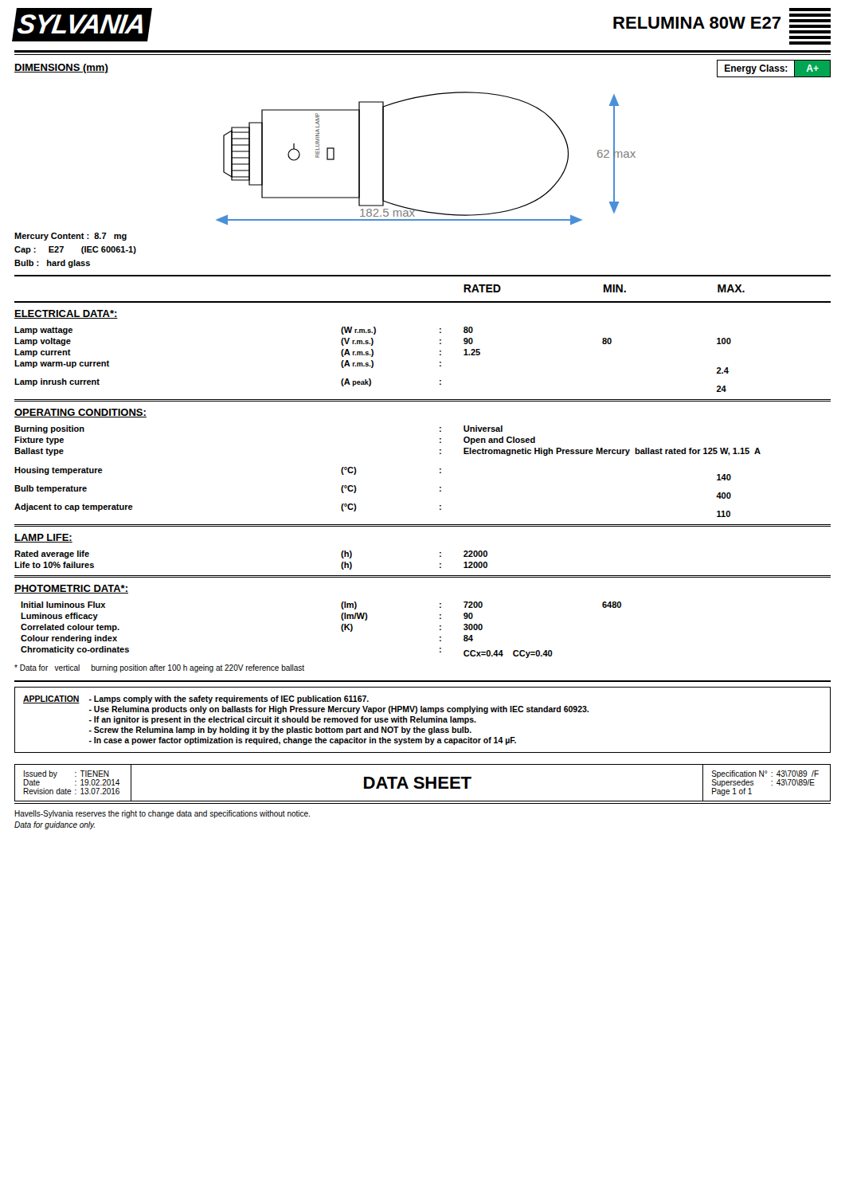SYLVANIA
RELUMINA 80W E27
DIMENSIONS (mm)
Energy Class:
A+
RELUMINA LAMP 62 max 182.5 max
Mercury Content : 8.7 mg
Cap : E27 (IEC 60061-1)
Bulb : hard glass
| | | | RATED | MIN. | MAX. |
| --- | --- | --- | --- | --- | --- |
ELECTRICAL DATA*:
| Lamp wattage | (W r.m.s. ) | : | 80 | | |
| Lamp voltage | (V r.m.s. ) | : | 90 | 80 | 100 |
| Lamp current | (A r.m.s. ) | : | 1.25 | | |
| Lamp warm-up current | (A r.m.s. ) | : | | | 2.4 |
| Lamp inrush current | (A peak ) | : | | | 24 |
OPERATING CONDITIONS:
| Burning position | | : | Universal |
| Fixture type | | : | Open and Closed |
| Ballast type | | : | Electromagnetic High Pressure Mercury ballast rated for 125 W, 1.15 A |
| Housing temperature | (°C) | : | | | 140 |
| Bulb temperature | (°C) | : | | | 400 |
| Adjacent to cap temperature | (°C) | : | | | 110 |
LAMP LIFE:
| Rated average life | (h) | : | 22000 | | |
| Life to 10% failures | (h) | : | 12000 | | |
PHOTOMETRIC DATA*:
| Initial luminous Flux | (lm) | : | 7200 | 6480 | |
| Luminous efficacy | (lm/W) | : | 90 | | |
| Correlated colour temp. | (K) | : | 3000 | | |
| Colour rendering index | | : | 84 | | |
| Chromaticity co-ordinates | | : | CCx=0.44 CCy=0.40 |
* Data for vertical burning position after 100 h ageing at 220V reference ballast
APPLICATION
- Lamps comply with the safety requirements of IEC publication 61167.
- Use Relumina products only on ballasts for High Pressure Mercury Vapor (HPMV) lamps complying with IEC standard 60923.
- If an ignitor is present in the electrical circuit it should be removed for use with Relumina lamps.
- Screw the Relumina lamp in by holding it by the plastic bottom part and NOT by the glass bulb.
- In case a power factor optimization is required, change the capacitor in the system by a capacitor of 14 µF.
| Issued by | : | TIENEN |
| Date | : | 19.02.2014 |
| Revision date | : | 13.07.2016 |
DATA SHEET
| Specification N° | : | 43\70\89 /F |
| Supersedes | : | 43\70\89/E |
| Page 1 of 1 | | |
Havells-Sylvania reserves the right to change data and specifications without notice.
Data for guidance only.